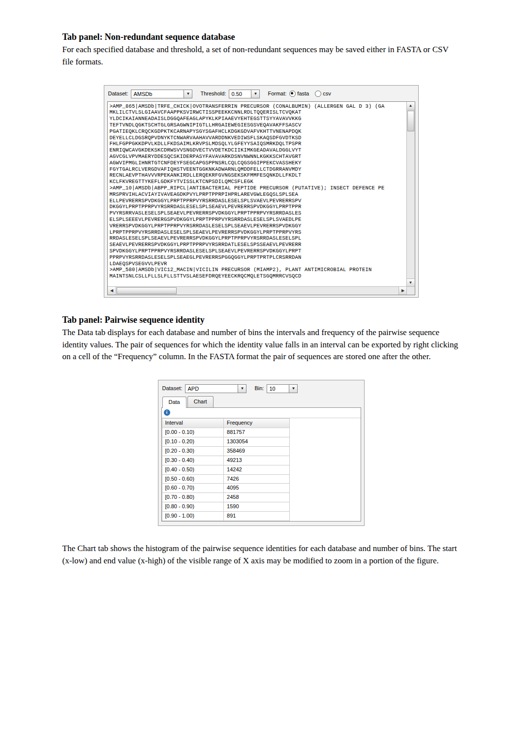Tab panel: Non-redundant sequence database
For each specified database and threshold, a set of non-redundant sequences may be saved either in FASTA or CSV file formats.
Dataset: AMSDb▼ Threshold: 0.50▼ Format: fasta csv
>AMP_865|AMSDb|TRFE_CHICK|OVOTRANSFERRIN PRECURSOR (CONALBUMIN) (ALLERGEN GAL D 3) (GA MKLILCTVLSLGIAAVCFAAPPKSVIRWCTISSPEEKKCNNLRDLTQQERISLTCVQKAT YLDCIKAIANNEADAISLDGGQAFEAGLAPYKLKPIAAEVYEHTEGSTTSYYAVAVVKKG TEFTVNDLQGKTSCHTGLGRSAGWNIPIGTLLHRGAIEWEGIESGSVEQAVAKFFSASCV PGATIEQKLCRQCKGDPKTKCARNAPYSGYSGAFHCLKDGKGDVAFVKHTTVNENAPDQK DEYELLCLDGSRQPVDNYKTCNWARVAAHAVVARDDNKVEDIWSFLSKAQSDFGVDTKSD FHLFGPPGKKDPVLKDLLFKDSAIMLKRVPSLMDSQLYLGFEYYSAIQSMRKDQLTPSPR ENRIQWCAVGKDEKSKCDRWSVVSNGDVECTVVDETKDCIIKIMKGEADAVALDGGLVYT AGVCGLVPVMAERYDDESQCSKIDERPASYFAVAVARKDSNVNWNNLKGKKSCHTAVGRT AGWVIPMGLIHNRTGTCNFDEYFSEGCAPGSPPNSRLCQLCQGSGGIPPEKCVASSHEKY FGYTGALRCLVERGDVAFIQHSTVEENTGGKNKADWARNLQMDDFELLCTDGRRANVMDY RECNLAEVPTHAVVVRPEKANKIRDLLERQEKRFGVNGSEKSKFMMFESQNKDLLFKDLT KCLFKVREGTTYKEFLGDKFYTVISSLKTCNPSDILQMCSFLEGK >AMP_10|AMSDb|ABPP_RIPCL|ANTIBACTERIAL PEPTIDE PRECURSOR (PUTATIVE); INSECT DEFENCE PE MRSPRVIHLACVIAYIVAVEAGDKPVYLPRPTPPRPIHPRLAREVGWLEGQSLSPLSEA ELLPEVRERRSPVDKGGYLPRPTPPRPVYRSRRDASLESELSPLSVAEVLPEVRERRSPV DKGGYLPRPTPPRPVYRSRRDASLESELSPLSEAEVLPEVRERRSPVDKGGYLPRPTPPR PVYRSRRVASLESELSPLSEAEVLPEVRERRSPVDKGGYLPRPTPPRPVYRSRRDASLES ELSPLSEEEVLPEVRERGSPVDKGGYLPRPTPPRPVYRSRRDASLESELSPLSVAEDLPE VRERRSPVDKGGYLPRPTPPRPVYRSRRDASLESELSPLSEAEVLPEVRERRSPVDKGGY LPRPTPPRPVYRSRRDASLESELSPLSEAEVLPEVRERRSPVDKGGYLPRPTPPRPVYRS RRDASLESELSPLSEAEVLPEVRERRSPVDKGGYLPRPTPPRPVYRSRRDASLESELSPL SEAEVLPEVRERRSPVDKGGYLPRPTPPRPVYRSRRDATLESELSPSSEAEVLPEVRERR SPVDKGGYLPRPTPPRPVYRSRRDASLESELSPLSEAEVLPEVRERRSPVDKGGYLPRPT PPRPVYRSRRDASLESELSPLSEAEGLPEVRERRSPGGQGGYLPRPTPRTPLCRSRRDAN LDAEQSPVSEGVVLPEVR >AMP_580|AMSDb|VIC12_MACIN|VICILIN PRECURSOR (MIAMP2), PLANT ANTIMICROBIAL PROTEIN MAINTSNLCSLLFLLSLFLLSTTVSLAESEFDRQEYEECKRQCMQLETSGQMRRCVSQCD
▲
▼
◀
▶
Tab panel: Pairwise sequence identity
The Data tab displays for each database and number of bins the intervals and frequency of the pairwise sequence identity values. The pair of sequences for which the identity value falls in an interval can be exported by right clicking on a cell of the “Frequency” column. In the FASTA format the pair of sequences are stored one after the other.
Dataset: APD▼ Bin: 10▼
Data
Chart
i
| Interval | Frequency |
| --- | --- |
| [0.00 - 0.10) | 881757 |
| [0.10 - 0.20) | 1303054 |
| [0.20 - 0.30) | 358469 |
| [0.30 - 0.40) | 49213 |
| [0.40 - 0.50) | 14242 |
| [0.50 - 0.60) | 7426 |
| [0.60 - 0.70) | 4095 |
| [0.70 - 0.80) | 2458 |
| [0.80 - 0.90) | 1590 |
| [0.90 - 1.00) | 891 |
The Chart tab shows the histogram of the pairwise sequence identities for each database and number of bins. The start (x-low) and end value (x-high) of the visible range of X axis may be modified to zoom in a portion of the figure.